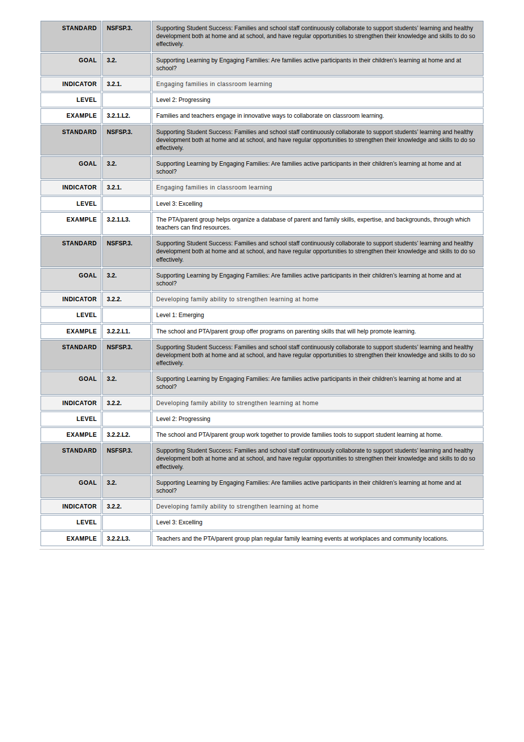| STANDARD | NSFSP.3. | Supporting Student Success: Families and school staff continuously collaborate to support students’ learning and healthy development both at home and at school, and have regular opportunities to strengthen their knowledge and skills to do so effectively. |
| GOAL | 3.2. | Supporting Learning by Engaging Families: Are families active participants in their children’s learning at home and at school? |
| INDICATOR | 3.2.1. | Engaging families in classroom learning |
| LEVEL | | Level 2: Progressing |
| EXAMPLE | 3.2.1.L2. | Families and teachers engage in innovative ways to collaborate on classroom learning. |
| STANDARD | NSFSP.3. | Supporting Student Success: Families and school staff continuously collaborate to support students’ learning and healthy development both at home and at school, and have regular opportunities to strengthen their knowledge and skills to do so effectively. |
| GOAL | 3.2. | Supporting Learning by Engaging Families: Are families active participants in their children’s learning at home and at school? |
| INDICATOR | 3.2.1. | Engaging families in classroom learning |
| LEVEL | | Level 3: Excelling |
| EXAMPLE | 3.2.1.L3. | The PTA/parent group helps organize a database of parent and family skills, expertise, and backgrounds, through which teachers can find resources. |
| STANDARD | NSFSP.3. | Supporting Student Success: Families and school staff continuously collaborate to support students’ learning and healthy development both at home and at school, and have regular opportunities to strengthen their knowledge and skills to do so effectively. |
| GOAL | 3.2. | Supporting Learning by Engaging Families: Are families active participants in their children’s learning at home and at school? |
| INDICATOR | 3.2.2. | Developing family ability to strengthen learning at home |
| LEVEL | | Level 1: Emerging |
| EXAMPLE | 3.2.2.L1. | The school and PTA/parent group offer programs on parenting skills that will help promote learning. |
| STANDARD | NSFSP.3. | Supporting Student Success: Families and school staff continuously collaborate to support students’ learning and healthy development both at home and at school, and have regular opportunities to strengthen their knowledge and skills to do so effectively. |
| GOAL | 3.2. | Supporting Learning by Engaging Families: Are families active participants in their children’s learning at home and at school? |
| INDICATOR | 3.2.2. | Developing family ability to strengthen learning at home |
| LEVEL | | Level 2: Progressing |
| EXAMPLE | 3.2.2.L2. | The school and PTA/parent group work together to provide families tools to support student learning at home. |
| STANDARD | NSFSP.3. | Supporting Student Success: Families and school staff continuously collaborate to support students’ learning and healthy development both at home and at school, and have regular opportunities to strengthen their knowledge and skills to do so effectively. |
| GOAL | 3.2. | Supporting Learning by Engaging Families: Are families active participants in their children’s learning at home and at school? |
| INDICATOR | 3.2.2. | Developing family ability to strengthen learning at home |
| LEVEL | | Level 3: Excelling |
| EXAMPLE | 3.2.2.L3. | Teachers and the PTA/parent group plan regular family learning events at workplaces and community locations. |